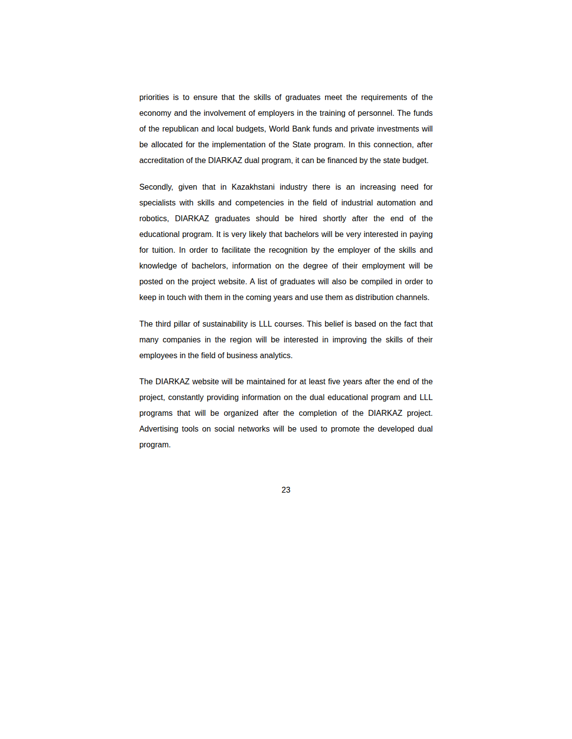priorities is to ensure that the skills of graduates meet the requirements of the economy and the involvement of employers in the training of personnel. The funds of the republican and local budgets, World Bank funds and private investments will be allocated for the implementation of the State program. In this connection, after accreditation of the DIARKAZ dual program, it can be financed by the state budget.
Secondly, given that in Kazakhstani industry there is an increasing need for specialists with skills and competencies in the field of industrial automation and robotics, DIARKAZ graduates should be hired shortly after the end of the educational program. It is very likely that bachelors will be very interested in paying for tuition. In order to facilitate the recognition by the employer of the skills and knowledge of bachelors, information on the degree of their employment will be posted on the project website. A list of graduates will also be compiled in order to keep in touch with them in the coming years and use them as distribution channels.
The third pillar of sustainability is LLL courses. This belief is based on the fact that many companies in the region will be interested in improving the skills of their employees in the field of business analytics.
The DIARKAZ website will be maintained for at least five years after the end of the project, constantly providing information on the dual educational program and LLL programs that will be organized after the completion of the DIARKAZ project. Advertising tools on social networks will be used to promote the developed dual program.
23